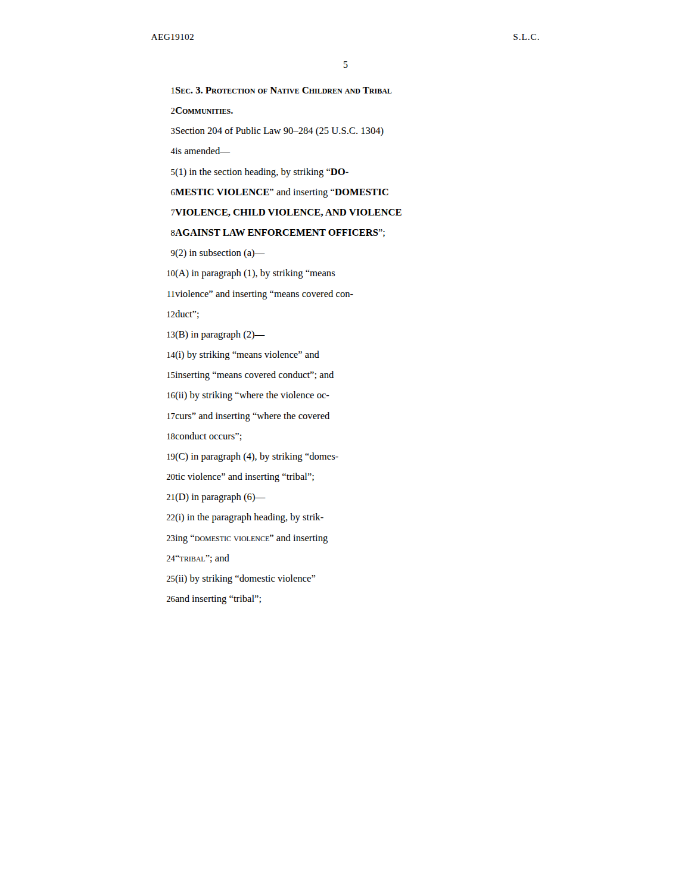AEG19102 S.L.C.
5
| 1 | Sec. 3. Protection of Native Children and Tribal |
| 2 | Communities. |
| 3 | Section 204 of Public Law 90–284 (25 U.S.C. 1304) |
| 4 | is amended— |
| 5 | (1) in the section heading, by striking “ DO- |
| 6 | MESTIC VIOLENCE ” and inserting “ DOMESTIC |
| 7 | VIOLENCE, CHILD VIOLENCE, AND VIOLENCE |
| 8 | AGAINST LAW ENFORCEMENT OFFICERS ”; |
| 9 | (2) in subsection (a)— |
| 10 | (A) in paragraph (1), by striking “means |
| 11 | violence” and inserting “means covered con- |
| 12 | duct”; |
| 13 | (B) in paragraph (2)— |
| 14 | (i) by striking “means violence” and |
| 15 | inserting “means covered conduct”; and |
| 16 | (ii) by striking “where the violence oc- |
| 17 | curs” and inserting “where the covered |
| 18 | conduct occurs”; |
| 19 | (C) in paragraph (4), by striking “domes- |
| 20 | tic violence” and inserting “tribal”; |
| 21 | (D) in paragraph (6)— |
| 22 | (i) in the paragraph heading, by strik- |
| 23 | ing “ domestic violence ” and inserting |
| 24 | “ tribal ”; and |
| 25 | (ii) by striking “domestic violence” |
| 26 | and inserting “tribal”; |